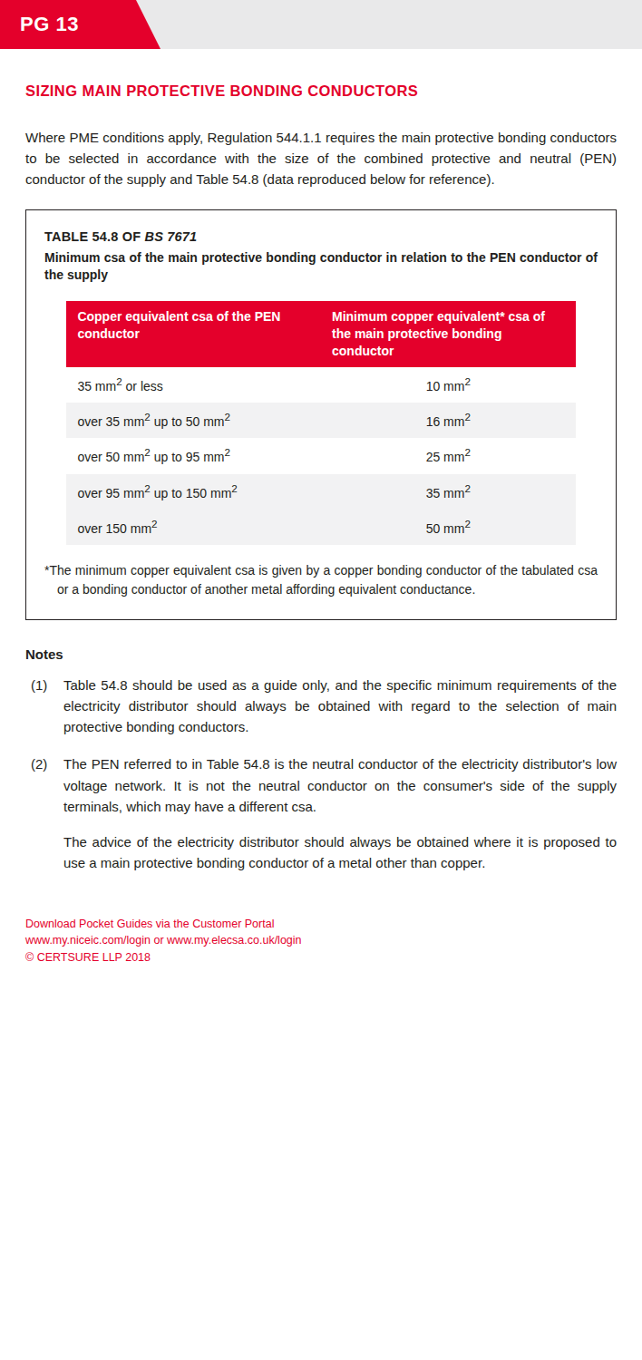PG 13
Sizing main protective bonding conductors
Where PME conditions apply, Regulation 544.1.1 requires the main protective bonding conductors to be selected in accordance with the size of the combined protective and neutral (PEN) conductor of the supply and Table 54.8 (data reproduced below for reference).
Table 54.8 of BS 7671
Minimum csa of the main protective bonding conductor in relation to the PEN conductor of the supply
| Copper equivalent csa of the PEN conductor | Minimum copper equivalent* csa of the main protective bonding conductor |
| --- | --- |
| 35 mm 2 or less | 10 mm 2 |
| over 35 mm 2 up to 50 mm 2 | 16 mm 2 |
| over 50 mm 2 up to 95 mm 2 | 25 mm 2 |
| over 95 mm 2 up to 150 mm 2 | 35 mm 2 |
| over 150 mm 2 | 50 mm 2 |
*The minimum copper equivalent csa is given by a copper bonding conductor of the tabulated csa or a bonding conductor of another metal affording equivalent conductance.
Notes
Table 54.8 should be used as a guide only, and the specific minimum requirements of the electricity distributor should always be obtained with regard to the selection of main protective bonding conductors.
The PEN referred to in Table 54.8 is the neutral conductor of the electricity distributor's low voltage network. It is not the neutral conductor on the consumer's side of the supply terminals, which may have a different csa.
The advice of the electricity distributor should always be obtained where it is proposed to use a main protective bonding conductor of a metal other than copper.
Download Pocket Guides via the Customer Portal
www.my.niceic.com/login or www.my.elecsa.co.uk/login
© CERTSURE LLP 2018